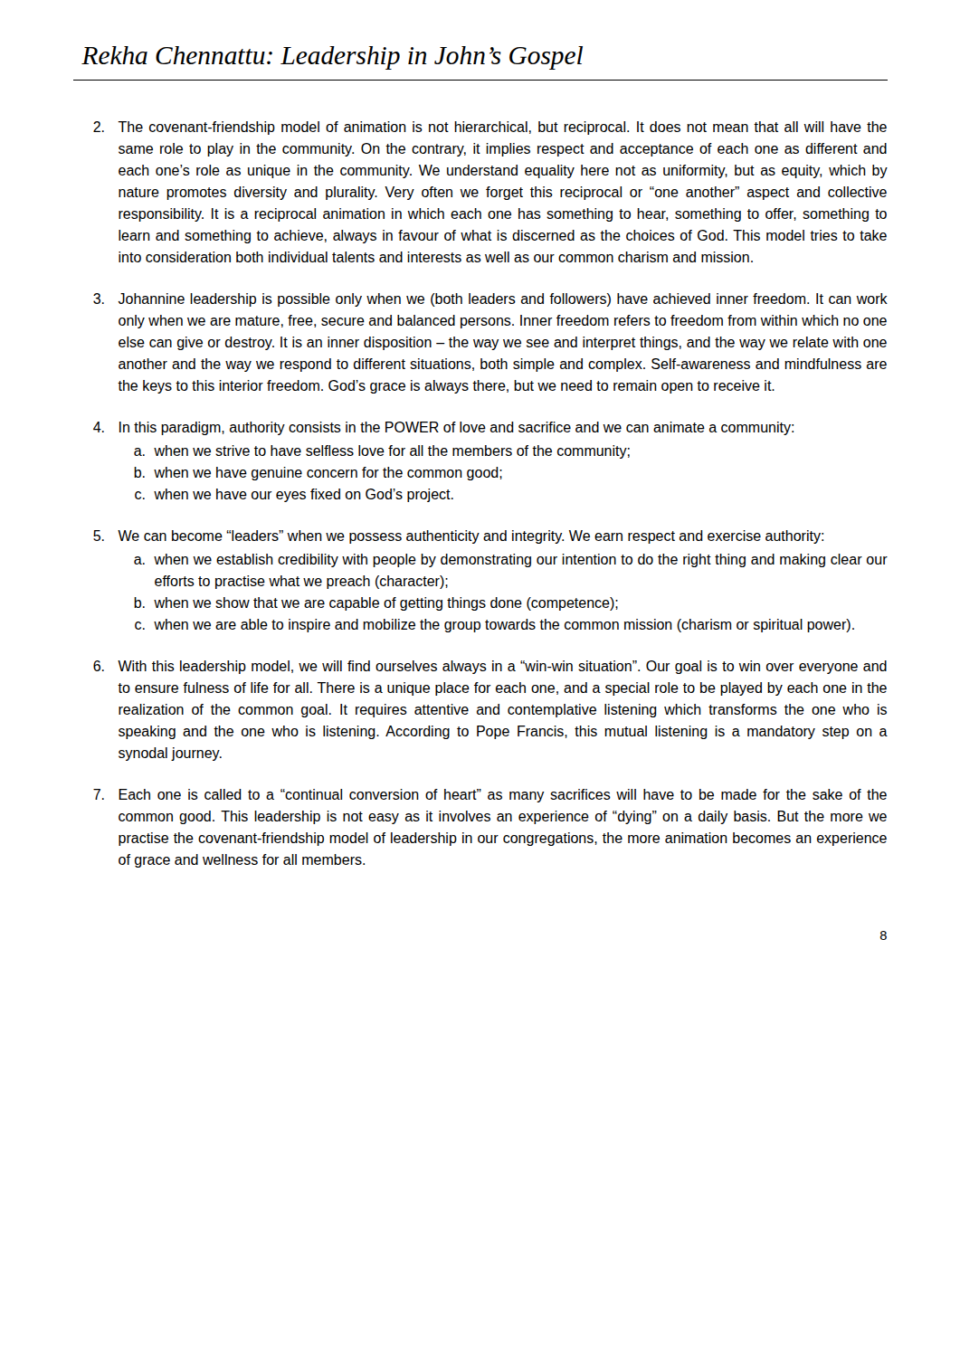Rekha Chennattu: Leadership in John’s Gospel
The covenant-friendship model of animation is not hierarchical, but reciprocal. It does not mean that all will have the same role to play in the community. On the contrary, it implies respect and acceptance of each one as different and each one’s role as unique in the community. We understand equality here not as uniformity, but as equity, which by nature promotes diversity and plurality. Very often we forget this reciprocal or “one another” aspect and collective responsibility. It is a reciprocal animation in which each one has something to hear, something to offer, something to learn and something to achieve, always in favour of what is discerned as the choices of God. This model tries to take into consideration both individual talents and interests as well as our common charism and mission.
Johannine leadership is possible only when we (both leaders and followers) have achieved inner freedom. It can work only when we are mature, free, secure and balanced persons. Inner freedom refers to freedom from within which no one else can give or destroy. It is an inner disposition – the way we see and interpret things, and the way we relate with one another and the way we respond to different situations, both simple and complex. Self-awareness and mindfulness are the keys to this interior freedom. God’s grace is always there, but we need to remain open to receive it.
In this paradigm, authority consists in the POWER of love and sacrifice and we can animate a community:
when we strive to have selfless love for all the members of the community;
when we have genuine concern for the common good;
when we have our eyes fixed on God’s project.
We can become “leaders” when we possess authenticity and integrity. We earn respect and exercise authority:
when we establish credibility with people by demonstrating our intention to do the right thing and making clear our efforts to practise what we preach (character);
when we show that we are capable of getting things done (competence);
when we are able to inspire and mobilize the group towards the common mission (charism or spiritual power).
With this leadership model, we will find ourselves always in a “win-win situation”. Our goal is to win over everyone and to ensure fulness of life for all. There is a unique place for each one, and a special role to be played by each one in the realization of the common goal. It requires attentive and contemplative listening which transforms the one who is speaking and the one who is listening. According to Pope Francis, this mutual listening is a mandatory step on a synodal journey.
Each one is called to a “continual conversion of heart” as many sacrifices will have to be made for the sake of the common good. This leadership is not easy as it involves an experience of “dying” on a daily basis. But the more we practise the covenant-friendship model of leadership in our congregations, the more animation becomes an experience of grace and wellness for all members.
8